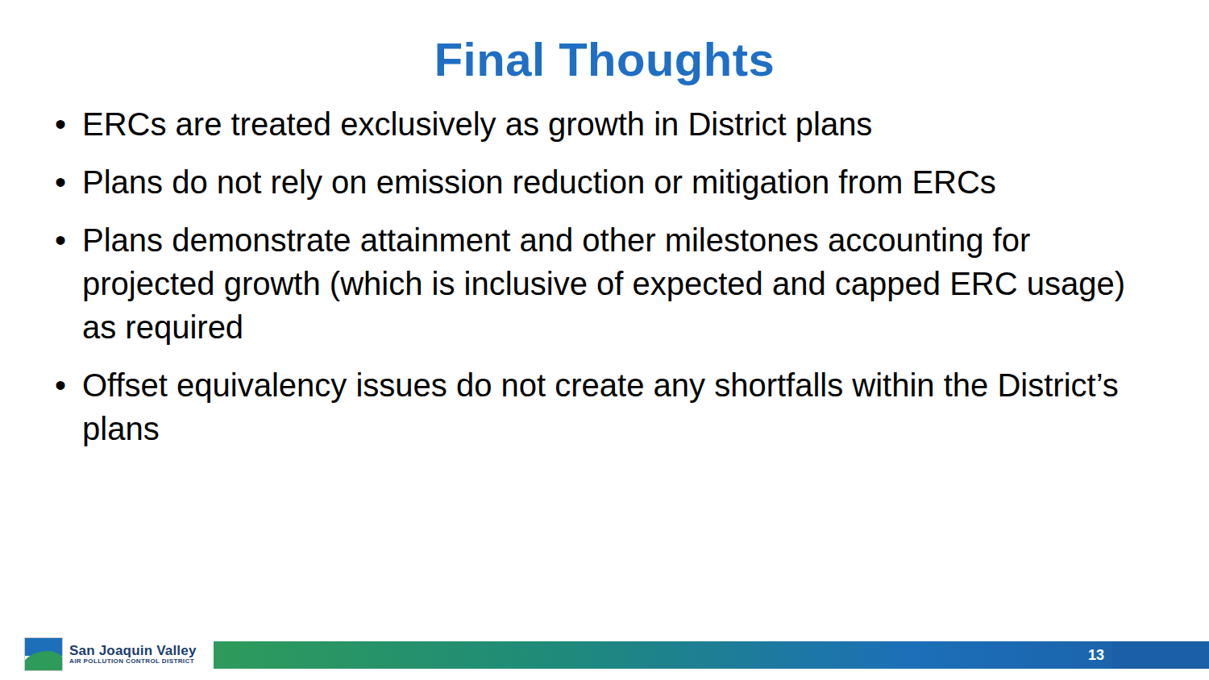Final Thoughts
ERCs are treated exclusively as growth in District plans
Plans do not rely on emission reduction or mitigation from ERCs
Plans demonstrate attainment and other milestones accounting for projected growth (which is inclusive of expected and capped ERC usage) as required
Offset equivalency issues do not create any shortfalls within the District’s plans
13
San Joaquin Valley
AIR POLLUTION CONTROL DISTRICT